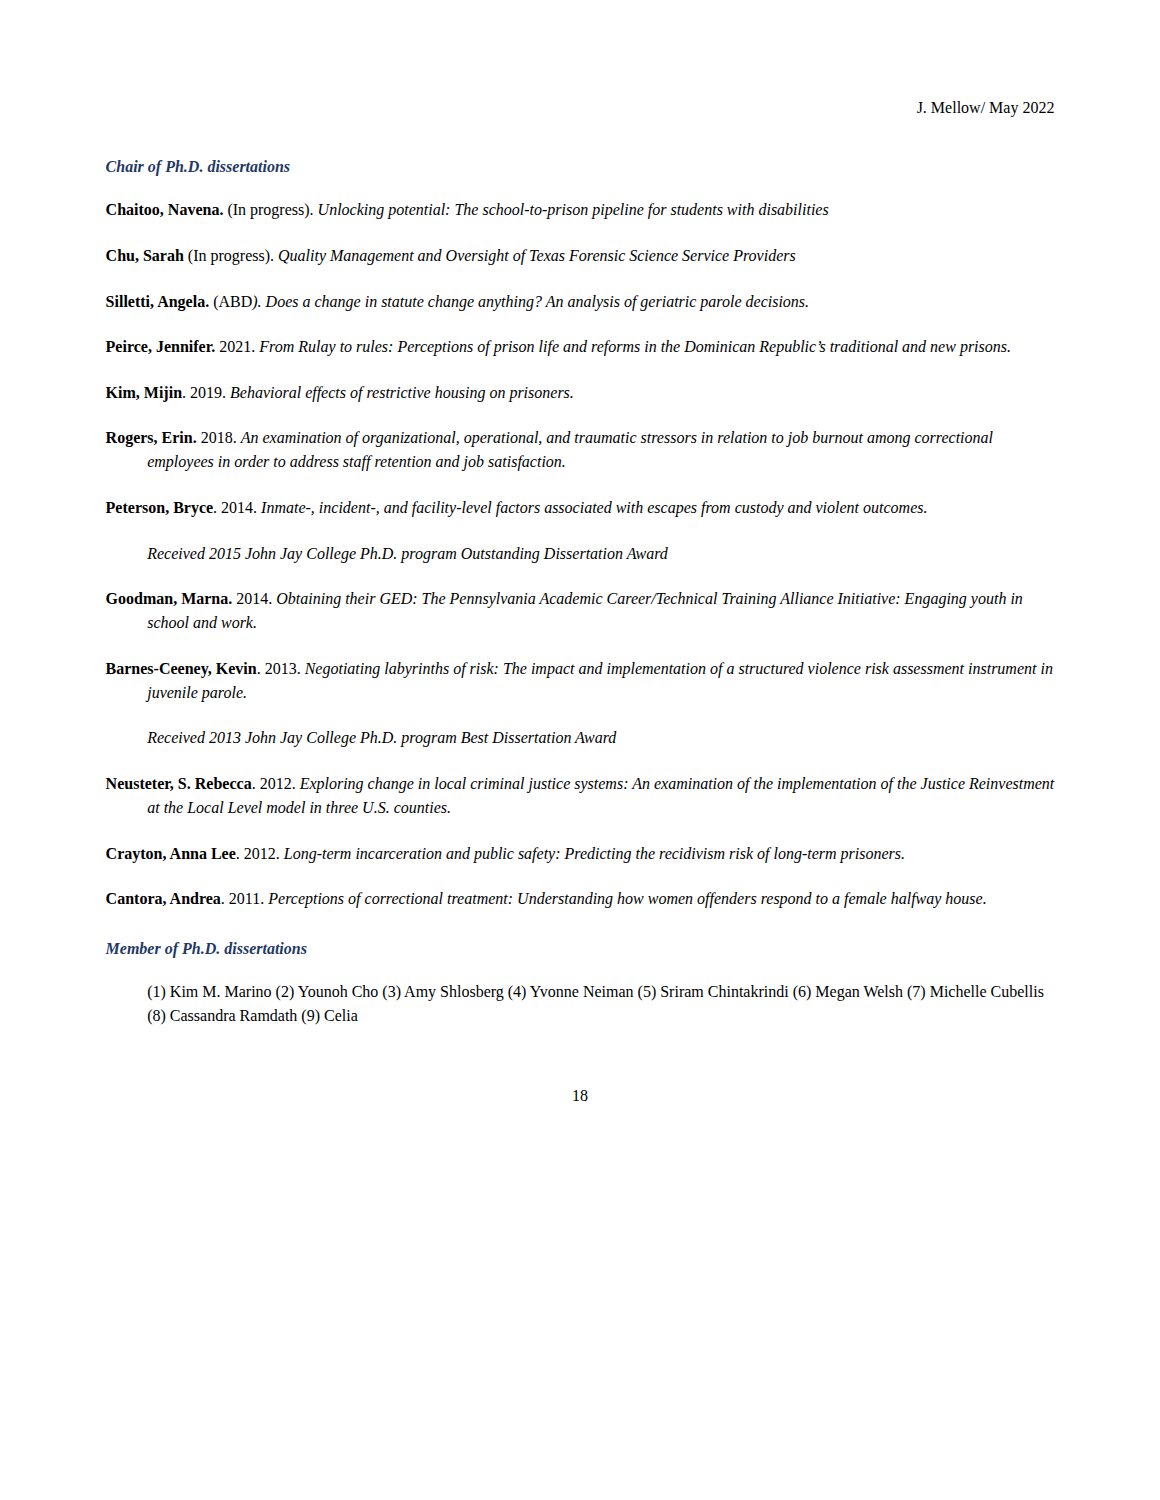J. Mellow/ May 2022
Chair of Ph.D. dissertations
Chaitoo, Navena. (In progress). Unlocking potential: The school-to-prison pipeline for students with disabilities
Chu, Sarah (In progress). Quality Management and Oversight of Texas Forensic Science Service Providers
Silletti, Angela. (ABD). Does a change in statute change anything? An analysis of geriatric parole decisions.
Peirce, Jennifer. 2021. From Rulay to rules: Perceptions of prison life and reforms in the Dominican Republic’s traditional and new prisons.
Kim, Mijin. 2019. Behavioral effects of restrictive housing on prisoners.
Rogers, Erin. 2018. An examination of organizational, operational, and traumatic stressors in relation to job burnout among correctional employees in order to address staff retention and job satisfaction.
Peterson, Bryce. 2014. Inmate-, incident-, and facility-level factors associated with escapes from custody and violent outcomes.
Received 2015 John Jay College Ph.D. program Outstanding Dissertation Award
Goodman, Marna. 2014. Obtaining their GED: The Pennsylvania Academic Career/Technical Training Alliance Initiative: Engaging youth in school and work.
Barnes-Ceeney, Kevin. 2013. Negotiating labyrinths of risk: The impact and implementation of a structured violence risk assessment instrument in juvenile parole.
Received 2013 John Jay College Ph.D. program Best Dissertation Award
Neusteter, S. Rebecca. 2012. Exploring change in local criminal justice systems: An examination of the implementation of the Justice Reinvestment at the Local Level model in three U.S. counties.
Crayton, Anna Lee. 2012. Long-term incarceration and public safety: Predicting the recidivism risk of long-term prisoners.
Cantora, Andrea. 2011. Perceptions of correctional treatment: Understanding how women offenders respond to a female halfway house.
Member of Ph.D. dissertations
(1) Kim M. Marino (2) Younoh Cho (3) Amy Shlosberg (4) Yvonne Neiman (5) Sriram Chintakrindi (6) Megan Welsh (7) Michelle Cubellis (8) Cassandra Ramdath (9) Celia
18